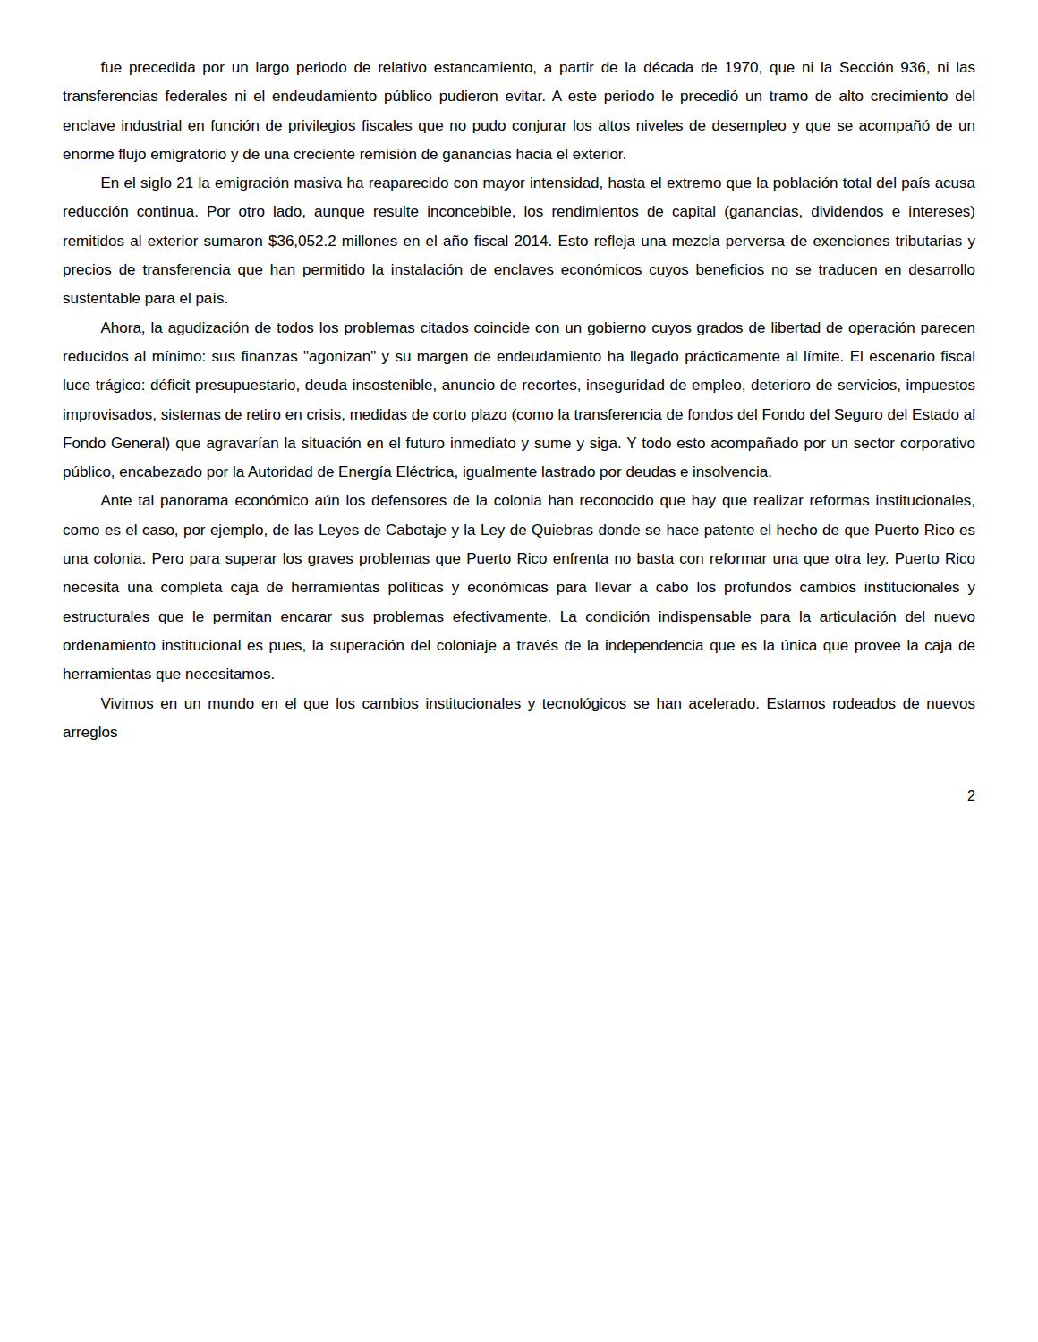fue precedida por un largo periodo de relativo estancamiento, a partir de la década de 1970, que ni la Sección 936, ni las transferencias federales ni el endeudamiento público pudieron evitar. A este periodo le precedió un tramo de alto crecimiento del enclave industrial en función de privilegios fiscales que no pudo conjurar los altos niveles de desempleo y que se acompañó de un enorme flujo emigratorio y de una creciente remisión de ganancias hacia el exterior.
En el siglo 21 la emigración masiva ha reaparecido con mayor intensidad, hasta el extremo que la población total del país acusa reducción continua. Por otro lado, aunque resulte inconcebible, los rendimientos de capital (ganancias, dividendos e intereses) remitidos al exterior sumaron $36,052.2 millones en el año fiscal 2014. Esto refleja una mezcla perversa de exenciones tributarias y precios de transferencia que han permitido la instalación de enclaves económicos cuyos beneficios no se traducen en desarrollo sustentable para el país.
Ahora, la agudización de todos los problemas citados coincide con un gobierno cuyos grados de libertad de operación parecen reducidos al mínimo: sus finanzas "agonizan" y su margen de endeudamiento ha llegado prácticamente al límite. El escenario fiscal luce trágico: déficit presupuestario, deuda insostenible, anuncio de recortes, inseguridad de empleo, deterioro de servicios, impuestos improvisados, sistemas de retiro en crisis, medidas de corto plazo (como la transferencia de fondos del Fondo del Seguro del Estado al Fondo General) que agravarían la situación en el futuro inmediato y sume y siga. Y todo esto acompañado por un sector corporativo público, encabezado por la Autoridad de Energía Eléctrica, igualmente lastrado por deudas e insolvencia.
Ante tal panorama económico aún los defensores de la colonia han reconocido que hay que realizar reformas institucionales, como es el caso, por ejemplo, de las Leyes de Cabotaje y la Ley de Quiebras donde se hace patente el hecho de que Puerto Rico es una colonia. Pero para superar los graves problemas que Puerto Rico enfrenta no basta con reformar una que otra ley. Puerto Rico necesita una completa caja de herramientas políticas y económicas para llevar a cabo los profundos cambios institucionales y estructurales que le permitan encarar sus problemas efectivamente. La condición indispensable para la articulación del nuevo ordenamiento institucional es pues, la superación del coloniaje a través de la independencia que es la única que provee la caja de herramientas que necesitamos.
Vivimos en un mundo en el que los cambios institucionales y tecnológicos se han acelerado. Estamos rodeados de nuevos arreglos
2